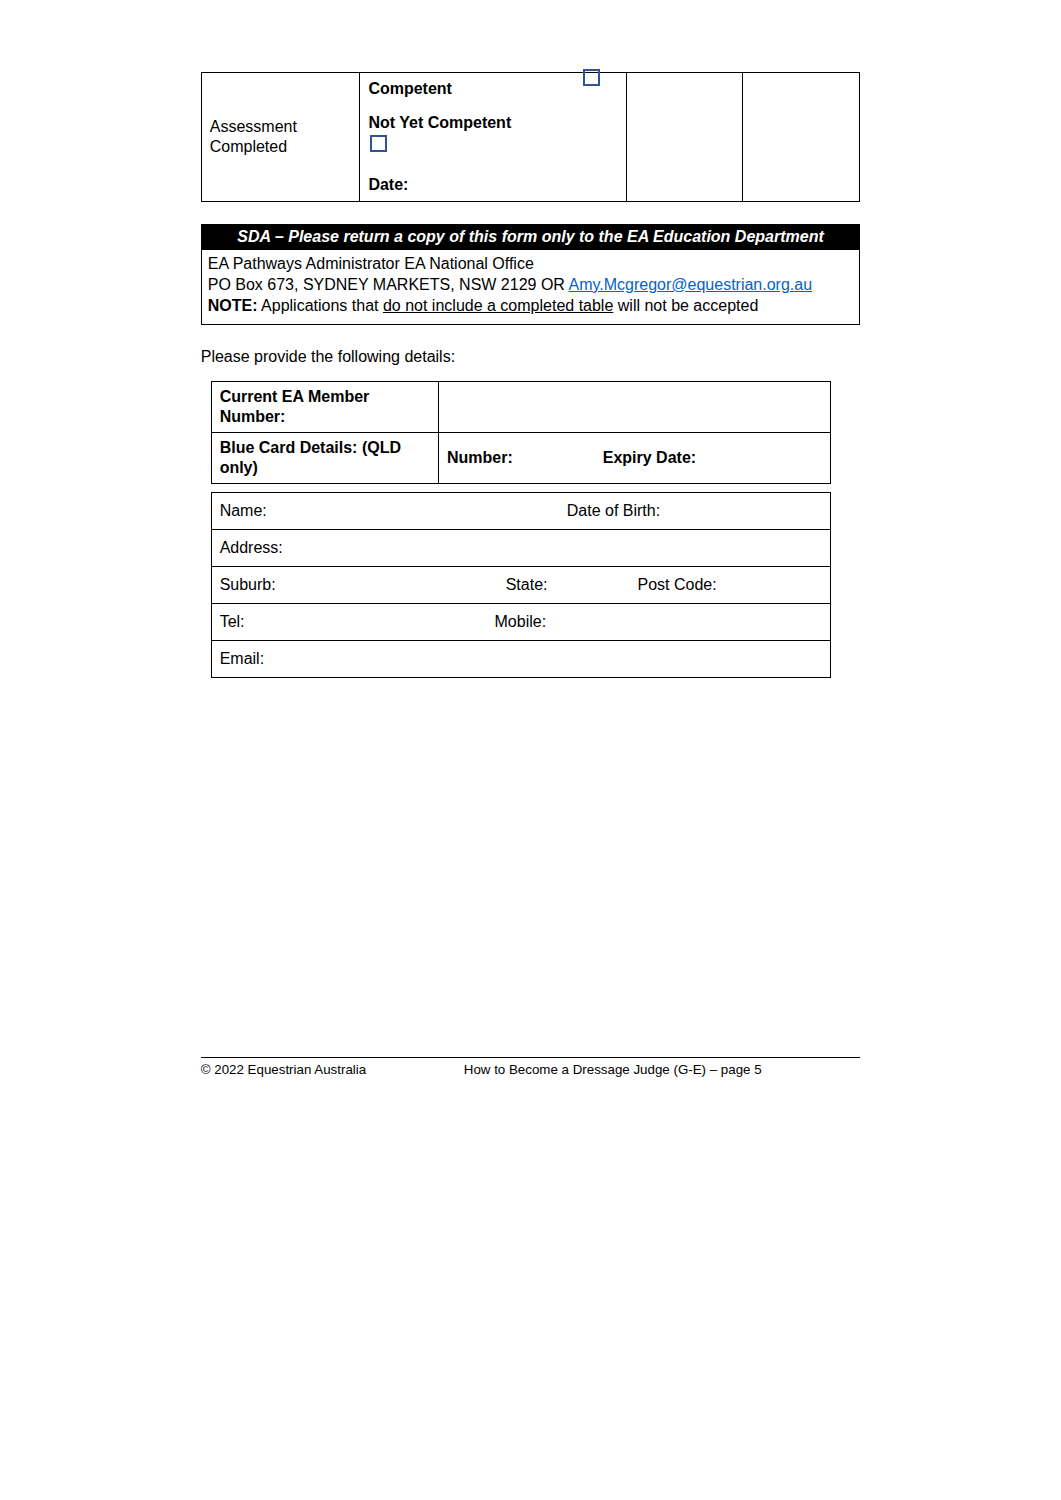| Assessment Completed | Competent Not Yet Competent Date: | | |
SDA – Please return a copy of this form only to the EA Education Department
EA Pathways Administrator EA National Office
PO Box 673, SYDNEY MARKETS, NSW 2129 OR Amy.Mcgregor@equestrian.org.au
NOTE: Applications that do not include a completed table will not be accepted
Please provide the following details:
| Current EA Member Number: | |
| Blue Card Details: (QLD only) | Number: Expiry Date: |
| Name: Date of Birth: |
| Address: |
| Suburb: State: Post Code: |
| Tel: Mobile: |
| Email: |
© 2022 Equestrian Australia How to Become a Dressage Judge (G-E) – page 5